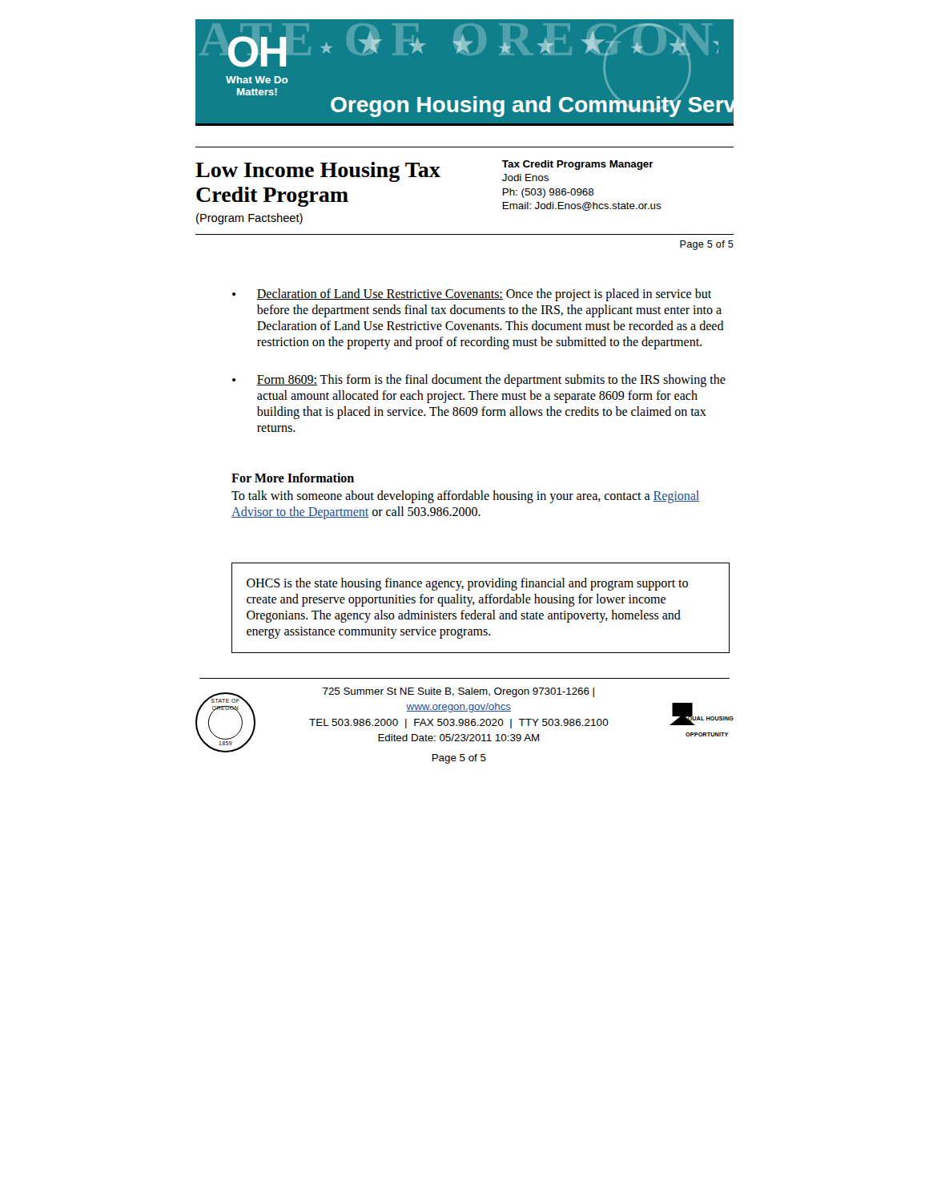STATE OF OREGON
★ ★ ★ ★ ★ ★ ★ ★ ★ ★ ★ ★
OH
What We Do
Matters!
Oregon Housing and Community Services
Low Income Housing Tax Credit Program
(Program Factsheet)
Tax Credit Programs Manager
Jodi Enos
Ph: (503) 986-0968
Email: Jodi.Enos@hcs.state.or.us
Page 5 of 5
Declaration of Land Use Restrictive Covenants: Once the project is placed in service but before the department sends final tax documents to the IRS, the applicant must enter into a Declaration of Land Use Restrictive Covenants. This document must be recorded as a deed restriction on the property and proof of recording must be submitted to the department.
Form 8609: This form is the final document the department submits to the IRS showing the actual amount allocated for each project. There must be a separate 8609 form for each building that is placed in service. The 8609 form allows the credits to be claimed on tax returns.
For More Information
To talk with someone about developing affordable housing in your area, contact a Regional Advisor to the Department or call 503.986.2000.
OHCS is the state housing finance agency, providing financial and program support to create and preserve opportunities for quality, affordable housing for lower income Oregonians. The agency also administers federal and state antipoverty, homeless and energy assistance community service programs.
STATE OF OREGON 1859
725 Summer St NE Suite B, Salem, Oregon 97301-1266 | www.oregon.gov/ohcs
TEL 503.986.2000 | FAX 503.986.2020 | TTY 503.986.2100
Edited Date: 05/23/2011 10:39 AM
Page 5 of 5
EQUAL HOUSING
OPPORTUNITY